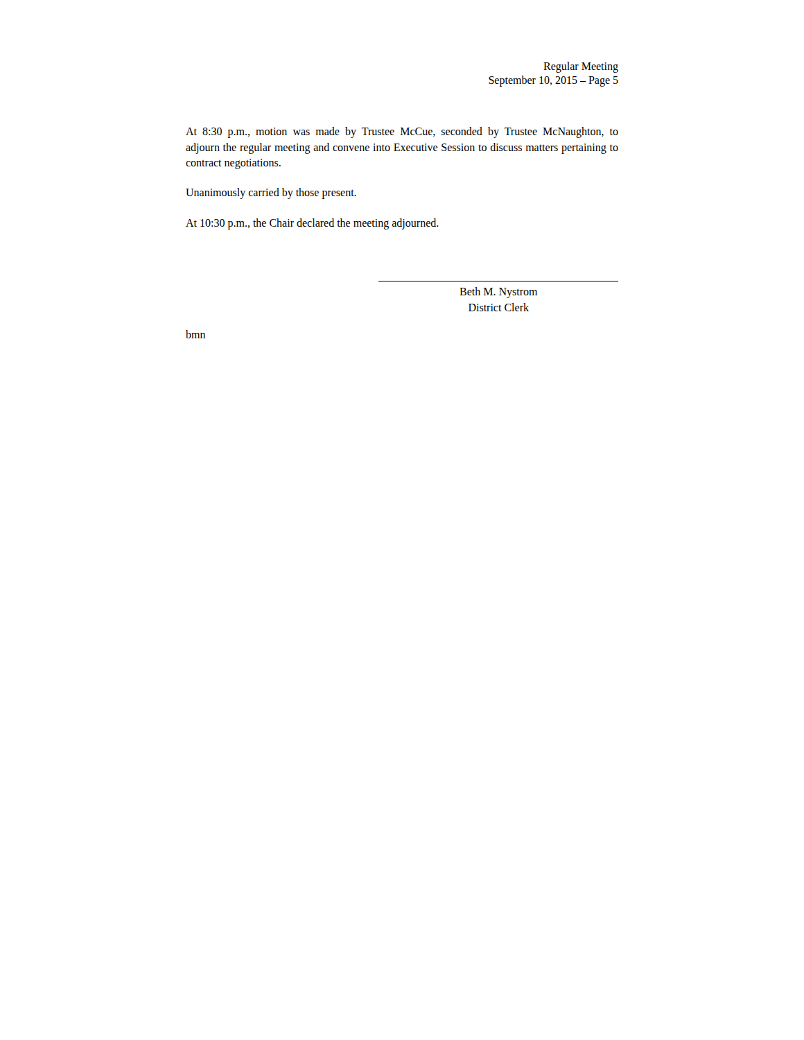Regular Meeting
September 10, 2015 – Page 5
At 8:30 p.m., motion was made by Trustee McCue, seconded by Trustee McNaughton, to adjourn the regular meeting and convene into Executive Session to discuss matters pertaining to contract negotiations.
Unanimously carried by those present.
At 10:30 p.m., the Chair declared the meeting adjourned.
Beth M. Nystrom
District Clerk
bmn